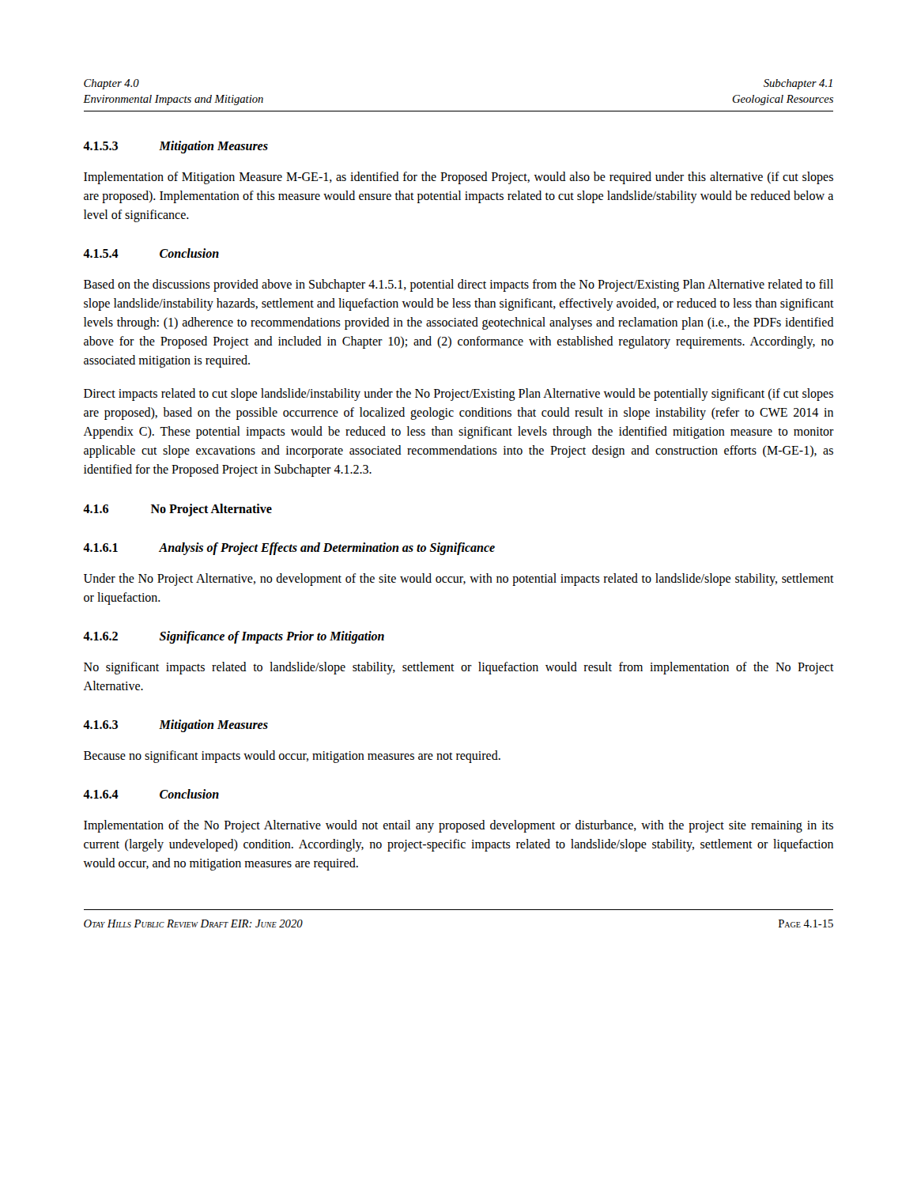Chapter 4.0
Environmental Impacts and Mitigation
Subchapter 4.1
Geological Resources
4.1.5.3 Mitigation Measures
Implementation of Mitigation Measure M-GE-1, as identified for the Proposed Project, would also be required under this alternative (if cut slopes are proposed). Implementation of this measure would ensure that potential impacts related to cut slope landslide/stability would be reduced below a level of significance.
4.1.5.4 Conclusion
Based on the discussions provided above in Subchapter 4.1.5.1, potential direct impacts from the No Project/Existing Plan Alternative related to fill slope landslide/instability hazards, settlement and liquefaction would be less than significant, effectively avoided, or reduced to less than significant levels through: (1) adherence to recommendations provided in the associated geotechnical analyses and reclamation plan (i.e., the PDFs identified above for the Proposed Project and included in Chapter 10); and (2) conformance with established regulatory requirements. Accordingly, no associated mitigation is required.
Direct impacts related to cut slope landslide/instability under the No Project/Existing Plan Alternative would be potentially significant (if cut slopes are proposed), based on the possible occurrence of localized geologic conditions that could result in slope instability (refer to CWE 2014 in Appendix C). These potential impacts would be reduced to less than significant levels through the identified mitigation measure to monitor applicable cut slope excavations and incorporate associated recommendations into the Project design and construction efforts (M-GE-1), as identified for the Proposed Project in Subchapter 4.1.2.3.
4.1.6 No Project Alternative
4.1.6.1 Analysis of Project Effects and Determination as to Significance
Under the No Project Alternative, no development of the site would occur, with no potential impacts related to landslide/slope stability, settlement or liquefaction.
4.1.6.2 Significance of Impacts Prior to Mitigation
No significant impacts related to landslide/slope stability, settlement or liquefaction would result from implementation of the No Project Alternative.
4.1.6.3 Mitigation Measures
Because no significant impacts would occur, mitigation measures are not required.
4.1.6.4 Conclusion
Implementation of the No Project Alternative would not entail any proposed development or disturbance, with the project site remaining in its current (largely undeveloped) condition. Accordingly, no project-specific impacts related to landslide/slope stability, settlement or liquefaction would occur, and no mitigation measures are required.
Otay Hills Public Review Draft EIR: June 2020
Page 4.1-15